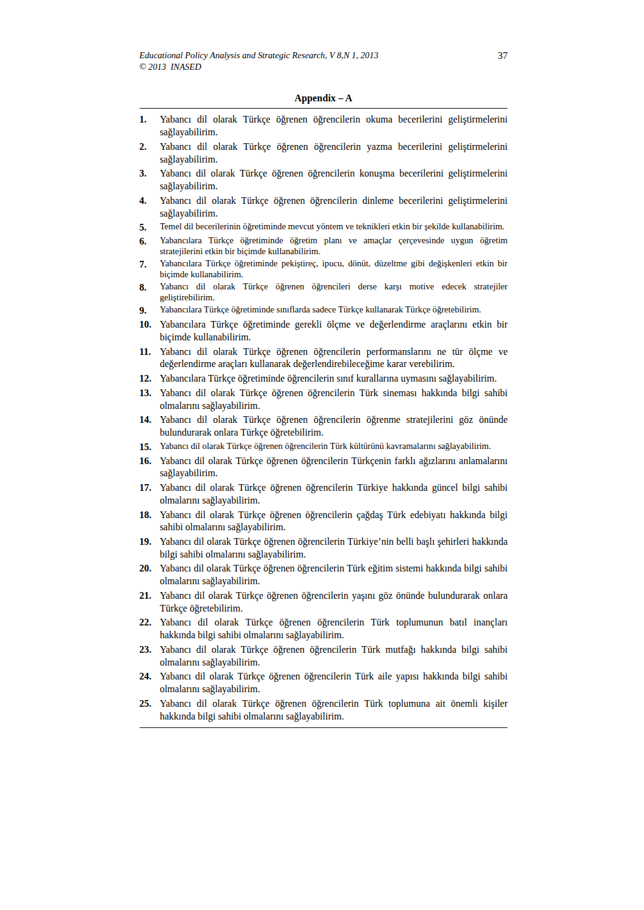Educational Policy Analysis and Strategic Research, V 8,N 1, 2013
© 2013 INASED
37
Appendix – A
1. Yabancı dil olarak Türkçe öğrenen öğrencilerin okuma becerilerini geliştirmelerini sağlayabilirim.
2. Yabancı dil olarak Türkçe öğrenen öğrencilerin yazma becerilerini geliştirmelerini sağlayabilirim.
3. Yabancı dil olarak Türkçe öğrenen öğrencilerin konuşma becerilerini geliştirmelerini sağlayabilirim.
4. Yabancı dil olarak Türkçe öğrenen öğrencilerin dinleme becerilerini geliştirmelerini sağlayabilirim.
5. Temel dil becerilerinin öğretiminde mevcut yöntem ve teknikleri etkin bir şekilde kullanabilirim.
6. Yabancılara Türkçe öğretiminde öğretim planı ve amaçlar çerçevesinde uygun öğretim stratejilerini etkin bir biçimde kullanabilirim.
7. Yabancılara Türkçe öğretiminde pekiştireç, ipucu, dönüt, düzeltme gibi değişkenleri etkin bir biçimde kullanabilirim.
8. Yabancı dil olarak Türkçe öğrenen öğrencileri derse karşı motive edecek stratejiler geliştirebilirim.
9. Yabancılara Türkçe öğretiminde sınıflarda sadece Türkçe kullanarak Türkçe öğretebilirim.
10. Yabancılara Türkçe öğretiminde gerekli ölçme ve değerlendirme araçlarını etkin bir biçimde kullanabilirim.
11. Yabancı dil olarak Türkçe öğrenen öğrencilerin performanslarını ne tür ölçme ve değerlendirme araçları kullanarak değerlendirebileceğime karar verebilirim.
12. Yabancılara Türkçe öğretiminde öğrencilerin sınıf kurallarına uymasını sağlayabilirim.
13. Yabancı dil olarak Türkçe öğrenen öğrencilerin Türk sineması hakkında bilgi sahibi olmalarını sağlayabilirim.
14. Yabancı dil olarak Türkçe öğrenen öğrencilerin öğrenme stratejilerini göz önünde bulundurarak onlara Türkçe öğretebilirim.
15. Yabancı dil olarak Türkçe öğrenen öğrencilerin Türk kültürünü kavramalarını sağlayabilirim.
16. Yabancı dil olarak Türkçe öğrenen öğrencilerin Türkçenin farklı ağızlarını anlamalarını sağlayabilirim.
17. Yabancı dil olarak Türkçe öğrenen öğrencilerin Türkiye hakkında güncel bilgi sahibi olmalarını sağlayabilirim.
18. Yabancı dil olarak Türkçe öğrenen öğrencilerin çağdaş Türk edebiyatı hakkında bilgi sahibi olmalarını sağlayabilirim.
19. Yabancı dil olarak Türkçe öğrenen öğrencilerin Türkiye’nin belli başlı şehirleri hakkında bilgi sahibi olmalarını sağlayabilirim.
20. Yabancı dil olarak Türkçe öğrenen öğrencilerin Türk eğitim sistemi hakkında bilgi sahibi olmalarını sağlayabilirim.
21. Yabancı dil olarak Türkçe öğrenen öğrencilerin yaşını göz önünde bulundurarak onlara Türkçe öğretebilirim.
22. Yabancı dil olarak Türkçe öğrenen öğrencilerin Türk toplumunun batıl inançları hakkında bilgi sahibi olmalarını sağlayabilirim.
23. Yabancı dil olarak Türkçe öğrenen öğrencilerin Türk mutfağı hakkında bilgi sahibi olmalarını sağlayabilirim.
24. Yabancı dil olarak Türkçe öğrenen öğrencilerin Türk aile yapısı hakkında bilgi sahibi olmalarını sağlayabilirim.
25. Yabancı dil olarak Türkçe öğrenen öğrencilerin Türk toplumuna ait önemli kişiler hakkında bilgi sahibi olmalarını sağlayabilirim.